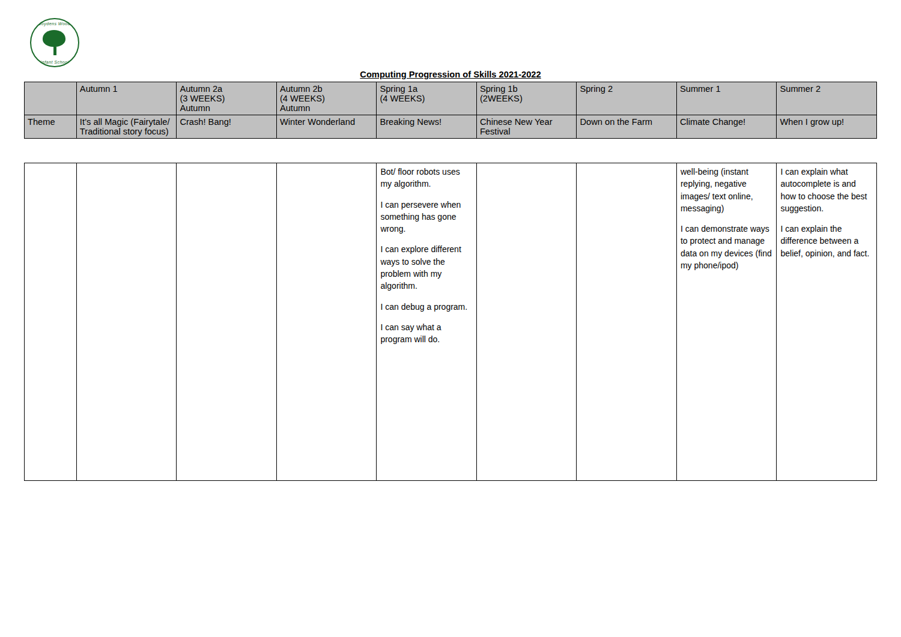Joydens Wood
Infant School
Computing Progression of Skills 2021-2022
| | Autumn 1 | Autumn 2a (3 WEEKS) Autumn | Autumn 2b (4 WEEKS) Autumn | Spring 1a (4 WEEKS) | Spring 1b (2WEEKS) | Spring 2 | Summer 1 | Summer 2 |
| Theme | It’s all Magic (Fairytale/ Traditional story focus) | Crash! Bang! | Winter Wonderland | Breaking News! | Chinese New Year Festival | Down on the Farm | Climate Change! | When I grow up! |
| | | | | Bot/ floor robots uses my algorithm. I can persevere when something has gone wrong. I can explore different ways to solve the problem with my algorithm. I can debug a program. I can say what a program will do. | | | well-being (instant replying, negative images/ text online, messaging) I can demonstrate ways to protect and manage data on my devices (find my phone/ipod) | I can explain what autocomplete is and how to choose the best suggestion. I can explain the difference between a belief, opinion, and fact. |